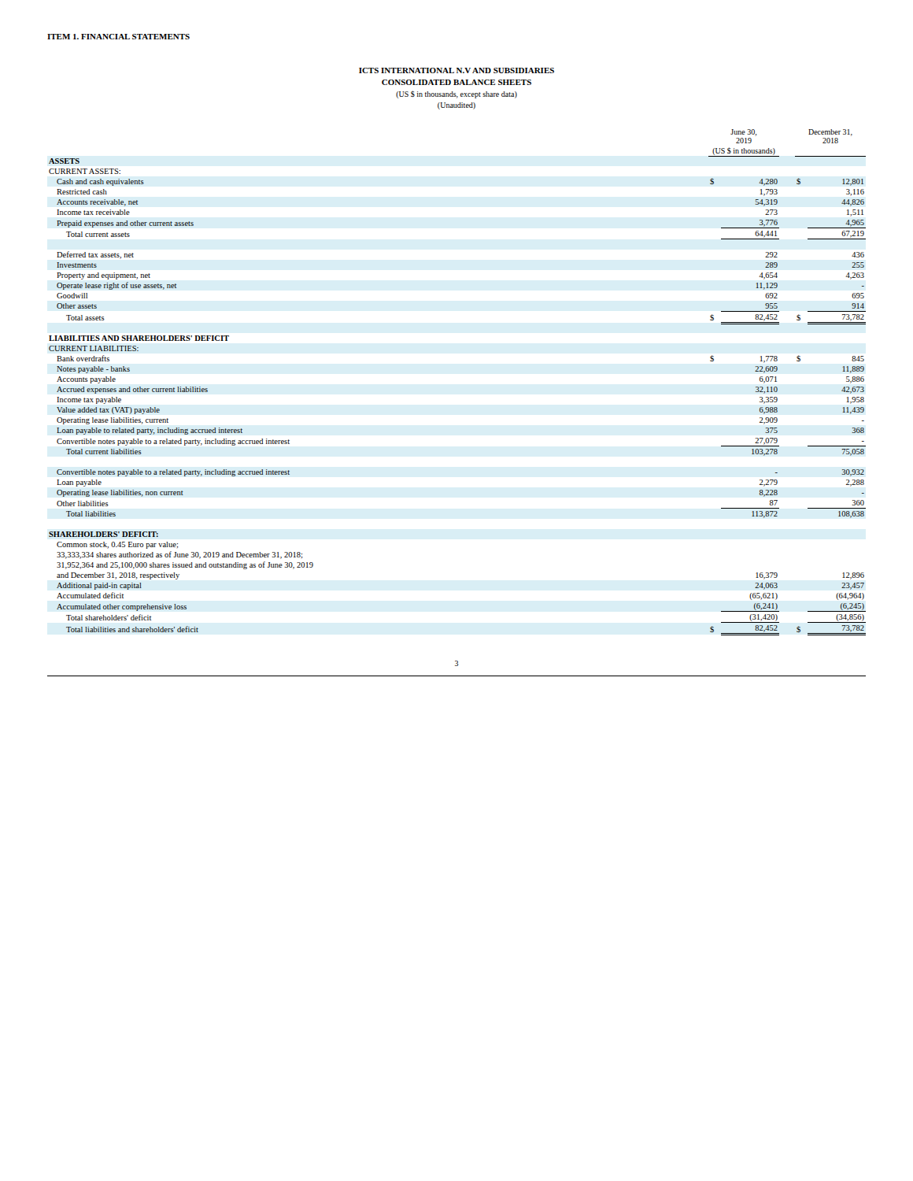ITEM 1. FINANCIAL STATEMENTS
ICTS INTERNATIONAL N.V AND SUBSIDIARIES
CONSOLIDATED BALANCE SHEETS
(US $ in thousands, except share data)
(Unaudited)
| | | June 30, 2019 | | December 31, 2018 |
| | | (US $ in thousands) | | |
| ASSETS | | | | | | |
| CURRENT ASSETS: | | | | | | |
| Cash and cash equivalents | | $ | 4,280 | | $ | 12,801 |
| Restricted cash | | | 1,793 | | | 3,116 |
| Accounts receivable, net | | | 54,319 | | | 44,826 |
| Income tax receivable | | | 273 | | | 1,511 |
| Prepaid expenses and other current assets | | | 3,776 | | | 4,965 |
| Total current assets | | | 64,441 | | | 67,219 |
| Deferred tax assets, net | | | 292 | | | 436 |
| Investments | | | 289 | | | 255 |
| Property and equipment, net | | | 4,654 | | | 4,263 |
| Operate lease right of use assets, net | | | 11,129 | | | - |
| Goodwill | | | 692 | | | 695 |
| Other assets | | | 955 | | | 914 |
| Total assets | | $ | 82,452 | | $ | 73,782 |
| LIABILITIES AND SHAREHOLDERS' DEFICIT | | | | | | |
| CURRENT LIABILITIES: | | | | | | |
| Bank overdrafts | | $ | 1,778 | | $ | 845 |
| Notes payable - banks | | | 22,609 | | | 11,889 |
| Accounts payable | | | 6,071 | | | 5,886 |
| Accrued expenses and other current liabilities | | | 32,110 | | | 42,673 |
| Income tax payable | | | 3,359 | | | 1,958 |
| Value added tax (VAT) payable | | | 6,988 | | | 11,439 |
| Operating lease liabilities, current | | | 2,909 | | | - |
| Loan payable to related party, including accrued interest | | | 375 | | | 368 |
| Convertible notes payable to a related party, including accrued interest | | | 27,079 | | | - |
| Total current liabilities | | | 103,278 | | | 75,058 |
| Convertible notes payable to a related party, including accrued interest | | | - | | | 30,932 |
| Loan payable | | | 2,279 | | | 2,288 |
| Operating lease liabilities, non current | | | 8,228 | | | - |
| Other liabilities | | | 87 | | | 360 |
| Total liabilities | | | 113,872 | | | 108,638 |
| SHAREHOLDERS' DEFICIT: | | | | | | |
| Common stock, 0.45 Euro par value; | | | | | | |
| 33,333,334 shares authorized as of June 30, 2019 and December 31, 2018; | | | | | | |
| 31,952,364 and 25,100,000 shares issued and outstanding as of June 30, 2019 | | | | | | |
| and December 31, 2018, respectively | | | 16,379 | | | 12,896 |
| Additional paid-in capital | | | 24,063 | | | 23,457 |
| Accumulated deficit | | | (65,621) | | | (64,964) |
| Accumulated other comprehensive loss | | | (6,241) | | | (6,245) |
| Total shareholders' deficit | | | (31,420) | | | (34,856) |
| Total liabilities and shareholders' deficit | | $ | 82,452 | | $ | 73,782 |
3